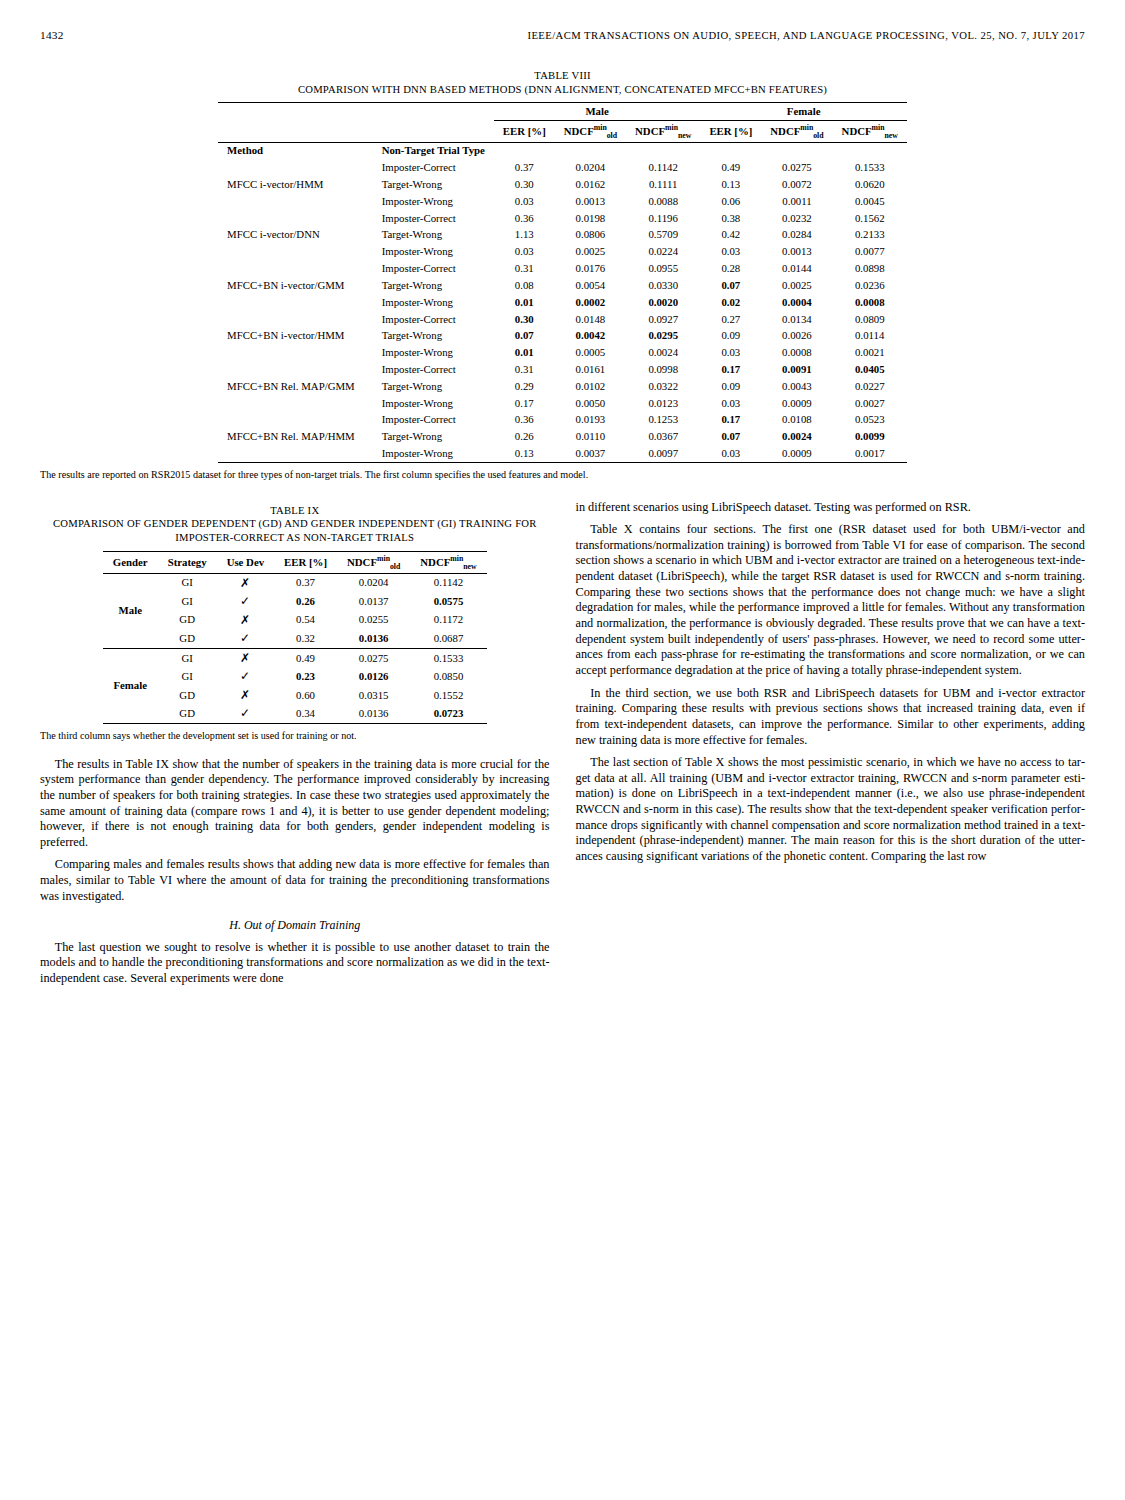1432 IEEE/ACM Transactions on Audio, Speech, and Language Processing, Vol. 25, No. 7, July 2017
Table VIII Comparison With DNN Based Methods (DNN Alignment, Concatenated MFCC+BN Features)
| | | Male | Female |
| --- | --- | --- | --- |
| EER [%] | NDCF min old | NDCF min new | EER [%] | NDCF min old | NDCF min new |
| Method | Non-Target Trial Type | | | | | | |
| MFCC i-vector/HMM | Imposter-Correct | 0.37 | 0.0204 | 0.1142 | 0.49 | 0.0275 | 0.1533 |
| Target-Wrong | 0.30 | 0.0162 | 0.1111 | 0.13 | 0.0072 | 0.0620 |
| Imposter-Wrong | 0.03 | 0.0013 | 0.0088 | 0.06 | 0.0011 | 0.0045 |
| MFCC i-vector/DNN | Imposter-Correct | 0.36 | 0.0198 | 0.1196 | 0.38 | 0.0232 | 0.1562 |
| Target-Wrong | 1.13 | 0.0806 | 0.5709 | 0.42 | 0.0284 | 0.2133 |
| Imposter-Wrong | 0.03 | 0.0025 | 0.0224 | 0.03 | 0.0013 | 0.0077 |
| MFCC+BN i-vector/GMM | Imposter-Correct | 0.31 | 0.0176 | 0.0955 | 0.28 | 0.0144 | 0.0898 |
| Target-Wrong | 0.08 | 0.0054 | 0.0330 | 0.07 | 0.0025 | 0.0236 |
| Imposter-Wrong | 0.01 | 0.0002 | 0.0020 | 0.02 | 0.0004 | 0.0008 |
| MFCC+BN i-vector/HMM | Imposter-Correct | 0.30 | 0.0148 | 0.0927 | 0.27 | 0.0134 | 0.0809 |
| Target-Wrong | 0.07 | 0.0042 | 0.0295 | 0.09 | 0.0026 | 0.0114 |
| Imposter-Wrong | 0.01 | 0.0005 | 0.0024 | 0.03 | 0.0008 | 0.0021 |
| MFCC+BN Rel. MAP/GMM | Imposter-Correct | 0.31 | 0.0161 | 0.0998 | 0.17 | 0.0091 | 0.0405 |
| Target-Wrong | 0.29 | 0.0102 | 0.0322 | 0.09 | 0.0043 | 0.0227 |
| Imposter-Wrong | 0.17 | 0.0050 | 0.0123 | 0.03 | 0.0009 | 0.0027 |
| MFCC+BN Rel. MAP/HMM | Imposter-Correct | 0.36 | 0.0193 | 0.1253 | 0.17 | 0.0108 | 0.0523 |
| Target-Wrong | 0.26 | 0.0110 | 0.0367 | 0.07 | 0.0024 | 0.0099 |
| Imposter-Wrong | 0.13 | 0.0037 | 0.0097 | 0.03 | 0.0009 | 0.0017 |
The results are reported on RSR2015 dataset for three types of non-target trials. The first column specifies the used features and model.
Table IX Comparison of Gender Dependent (GD) and Gender Independent (GI) training for Imposter-Correct as Non-Target Trials
| Gender | Strategy | Use Dev | EER [%] | NDCF min old | NDCF min new |
| --- | --- | --- | --- | --- | --- |
| Male | GI | ✗ | 0.37 | 0.0204 | 0.1142 |
| GI | ✓ | 0.26 | 0.0137 | 0.0575 |
| GD | ✗ | 0.54 | 0.0255 | 0.1172 |
| GD | ✓ | 0.32 | 0.0136 | 0.0687 |
| Female | GI | ✗ | 0.49 | 0.0275 | 0.1533 |
| GI | ✓ | 0.23 | 0.0126 | 0.0850 |
| GD | ✗ | 0.60 | 0.0315 | 0.1552 |
| GD | ✓ | 0.34 | 0.0136 | 0.0723 |
The third column says whether the development set is used for training or not.
The results in Table IX show that the number of speakers in the training data is more crucial for the system performance than gender dependency. The performance improved considerably by increasing the number of speakers for both training strategies. In case these two strategies used approximately the same amount of training data (compare rows 1 and 4), it is better to use gender dependent modeling; however, if there is not enough training data for both genders, gender independent modeling is preferred.
Comparing males and females results shows that adding new data is more effective for females than males, similar to Table VI where the amount of data for training the preconditioning transformations was investigated.
H. Out of Domain Training
The last question we sought to resolve is whether it is possible to use another dataset to train the models and to handle the preconditioning transformations and score normalization as we did in the text-independent case. Several experiments were done
in different scenarios using LibriSpeech dataset. Testing was performed on RSR.
Table X contains four sections. The first one (RSR dataset used for both UBM/i-vector and transformations/normalization training) is borrowed from Table VI for ease of comparison. The second section shows a scenario in which UBM and i-vector extractor are trained on a heterogeneous text-independent dataset (LibriSpeech), while the target RSR dataset is used for RWCCN and s-norm training. Comparing these two sections shows that the performance does not change much: we have a slight degradation for males, while the performance improved a little for females. Without any transformation and normalization, the performance is obviously degraded. These results prove that we can have a text-dependent system built independently of users' pass-phrases. However, we need to record some utterances from each pass-phrase for re-estimating the transformations and score normalization, or we can accept performance degradation at the price of having a totally phrase-independent system.
In the third section, we use both RSR and LibriSpeech datasets for UBM and i-vector extractor training. Comparing these results with previous sections shows that increased training data, even if from text-independent datasets, can improve the performance. Similar to other experiments, adding new training data is more effective for females.
The last section of Table X shows the most pessimistic scenario, in which we have no access to target data at all. All training (UBM and i-vector extractor training, RWCCN and s-norm parameter estimation) is done on LibriSpeech in a text-independent manner (i.e., we also use phrase-independent RWCCN and s-norm in this case). The results show that the text-dependent speaker verification performance drops significantly with channel compensation and score normalization method trained in a text-independent (phrase-independent) manner. The main reason for this is the short duration of the utterances causing significant variations of the phonetic content. Comparing the last row